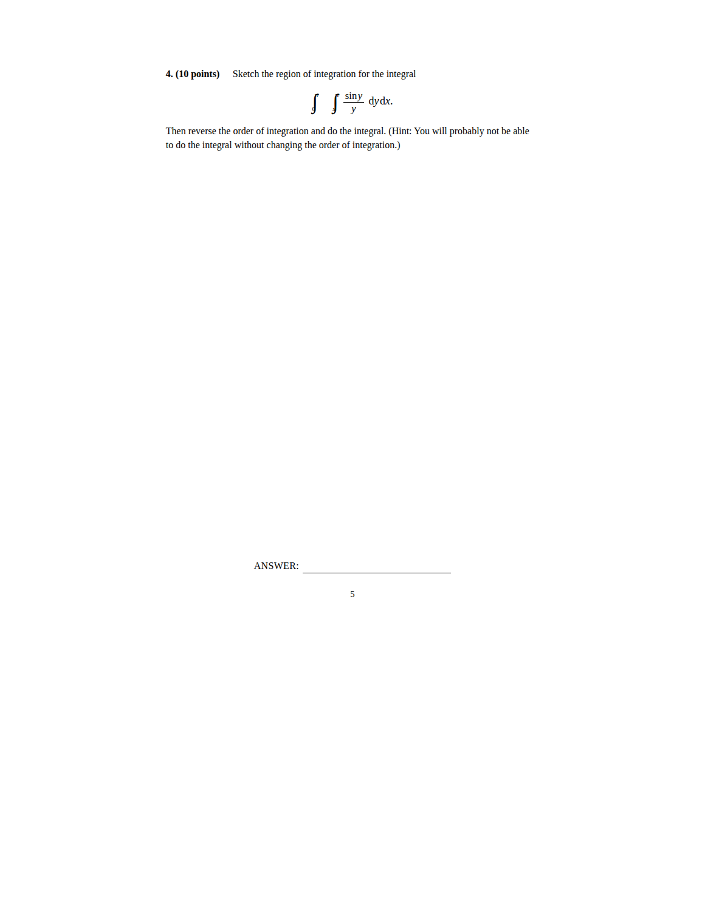4. (10 points) Sketch the region of integration for the integral
∫π 0 ∫πx sin y y dy dx.
Then reverse the order of integration and do the integral. (Hint: You will probably not be able to do the integral without changing the order of integration.)
ANSWER:
5